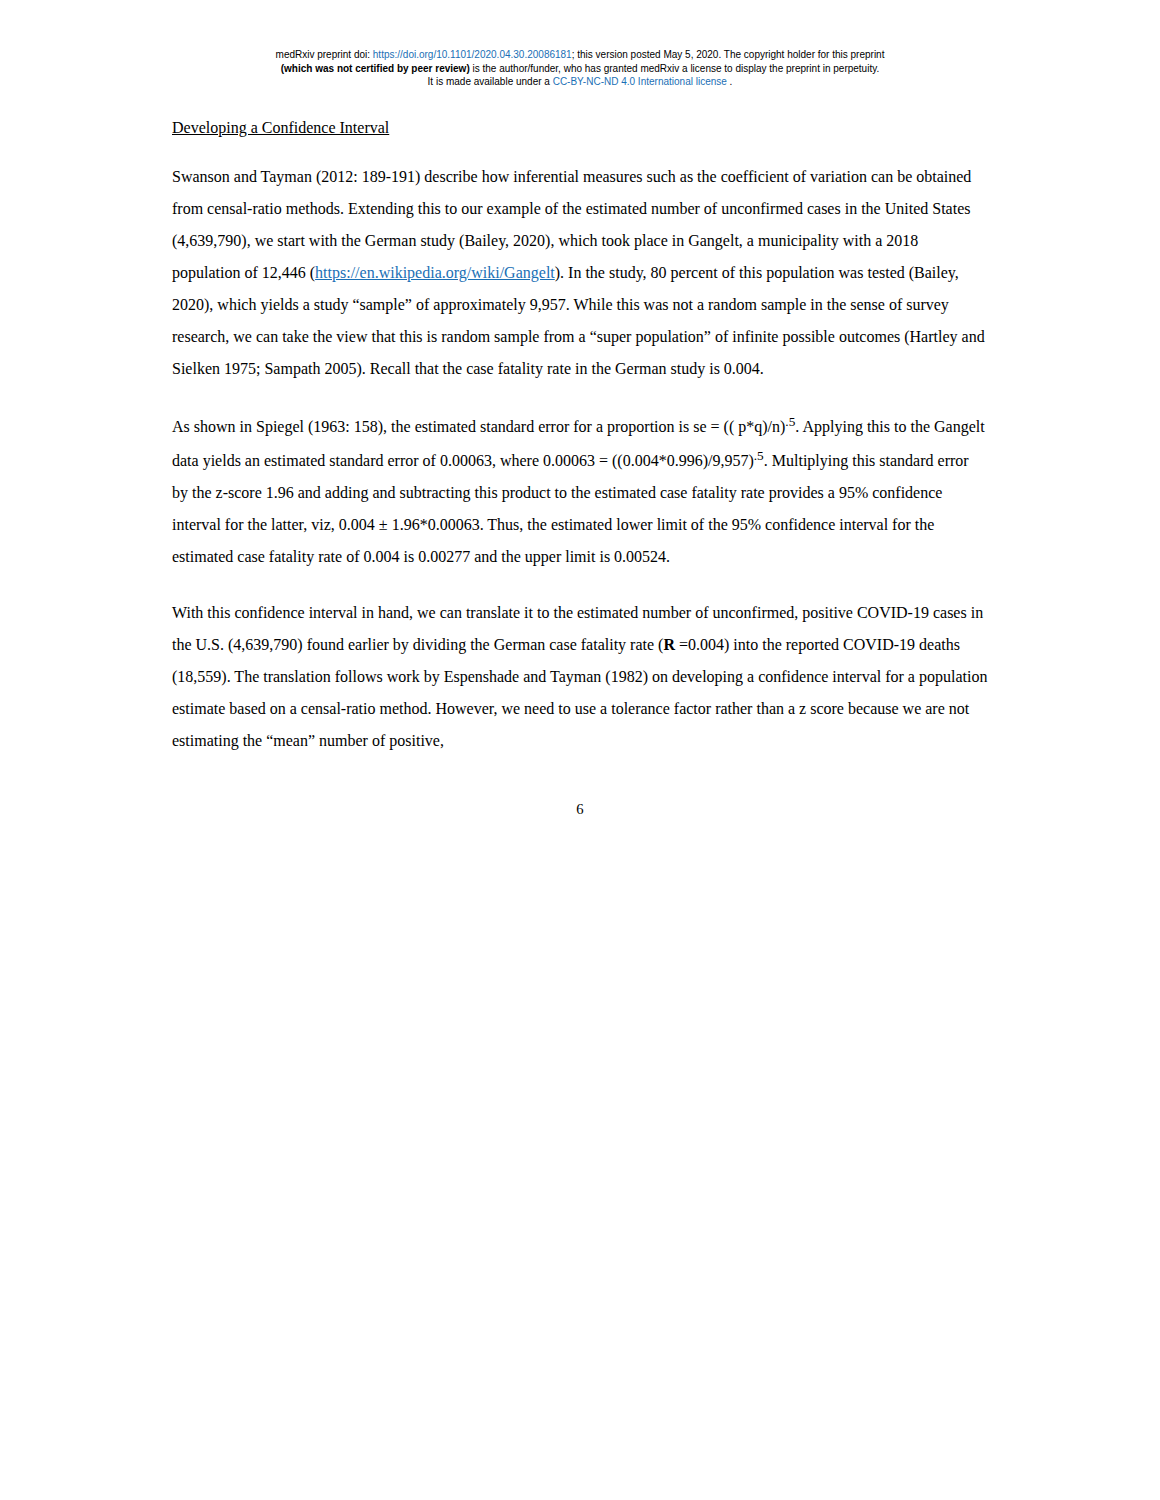medRxiv preprint doi: https://doi.org/10.1101/2020.04.30.20086181; this version posted May 5, 2020. The copyright holder for this preprint
(which was not certified by peer review) is the author/funder, who has granted medRxiv a license to display the preprint in perpetuity.
It is made available under a CC-BY-NC-ND 4.0 International license .
Developing a Confidence Interval
Swanson and Tayman (2012: 189-191) describe how inferential measures such as the coefficient of variation can be obtained from censal-ratio methods. Extending this to our example of the estimated number of unconfirmed cases in the United States (4,639,790), we start with the German study (Bailey, 2020), which took place in Gangelt, a municipality with a 2018 population of 12,446 (https://en.wikipedia.org/wiki/Gangelt). In the study, 80 percent of this population was tested (Bailey, 2020), which yields a study “sample” of approximately 9,957. While this was not a random sample in the sense of survey research, we can take the view that this is random sample from a “super population” of infinite possible outcomes (Hartley and Sielken 1975; Sampath 2005). Recall that the case fatality rate in the German study is 0.004.
As shown in Spiegel (1963: 158), the estimated standard error for a proportion is se = (( p*q)/n).5. Applying this to the Gangelt data yields an estimated standard error of 0.00063, where 0.00063 = ((0.004*0.996)/9,957).5. Multiplying this standard error by the z-score 1.96 and adding and subtracting this product to the estimated case fatality rate provides a 95% confidence interval for the latter, viz, 0.004 ± 1.96*0.00063. Thus, the estimated lower limit of the 95% confidence interval for the estimated case fatality rate of 0.004 is 0.00277 and the upper limit is 0.00524.
With this confidence interval in hand, we can translate it to the estimated number of unconfirmed, positive COVID-19 cases in the U.S. (4,639,790) found earlier by dividing the German case fatality rate (R =0.004) into the reported COVID-19 deaths (18,559). The translation follows work by Espenshade and Tayman (1982) on developing a confidence interval for a population estimate based on a censal-ratio method. However, we need to use a tolerance factor rather than a z score because we are not estimating the “mean” number of positive,
6